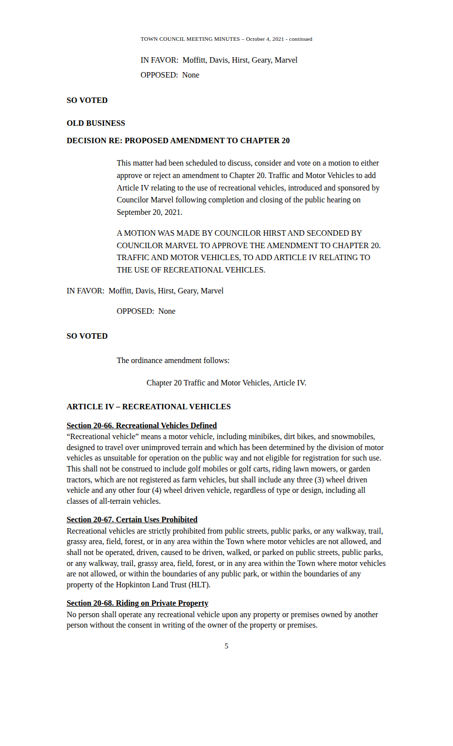TOWN COUNCIL MEETING MINUTES – October 4, 2021 - continued
IN FAVOR: Moffitt, Davis, Hirst, Geary, Marvel
OPPOSED: None
SO VOTED
OLD BUSINESS
DECISION RE: PROPOSED AMENDMENT TO CHAPTER 20
This matter had been scheduled to discuss, consider and vote on a motion to either approve or reject an amendment to Chapter 20. Traffic and Motor Vehicles to add Article IV relating to the use of recreational vehicles, introduced and sponsored by Councilor Marvel following completion and closing of the public hearing on September 20, 2021.
A MOTION WAS MADE BY COUNCILOR HIRST AND SECONDED BY COUNCILOR MARVEL TO APPROVE THE AMENDMENT TO CHAPTER 20. TRAFFIC AND MOTOR VEHICLES, TO ADD ARTICLE IV RELATING TO THE USE OF RECREATIONAL VEHICLES.
IN FAVOR: Moffitt, Davis, Hirst, Geary, Marvel
OPPOSED: None
SO VOTED
The ordinance amendment follows:
Chapter 20 Traffic and Motor Vehicles, Article IV.
ARTICLE IV – RECREATIONAL VEHICLES
Section 20-66. Recreational Vehicles Defined
“Recreational vehicle” means a motor vehicle, including minibikes, dirt bikes, and snowmobiles, designed to travel over unimproved terrain and which has been determined by the division of motor vehicles as unsuitable for operation on the public way and not eligible for registration for such use. This shall not be construed to include golf mobiles or golf carts, riding lawn mowers, or garden tractors, which are not registered as farm vehicles, but shall include any three (3) wheel driven vehicle and any other four (4) wheel driven vehicle, regardless of type or design, including all classes of all-terrain vehicles.
Section 20-67. Certain Uses Prohibited
Recreational vehicles are strictly prohibited from public streets, public parks, or any walkway, trail, grassy area, field, forest, or in any area within the Town where motor vehicles are not allowed, and shall not be operated, driven, caused to be driven, walked, or parked on public streets, public parks, or any walkway, trail, grassy area, field, forest, or in any area within the Town where motor vehicles are not allowed, or within the boundaries of any public park, or within the boundaries of any property of the Hopkinton Land Trust (HLT).
Section 20-68. Riding on Private Property
No person shall operate any recreational vehicle upon any property or premises owned by another person without the consent in writing of the owner of the property or premises.
5